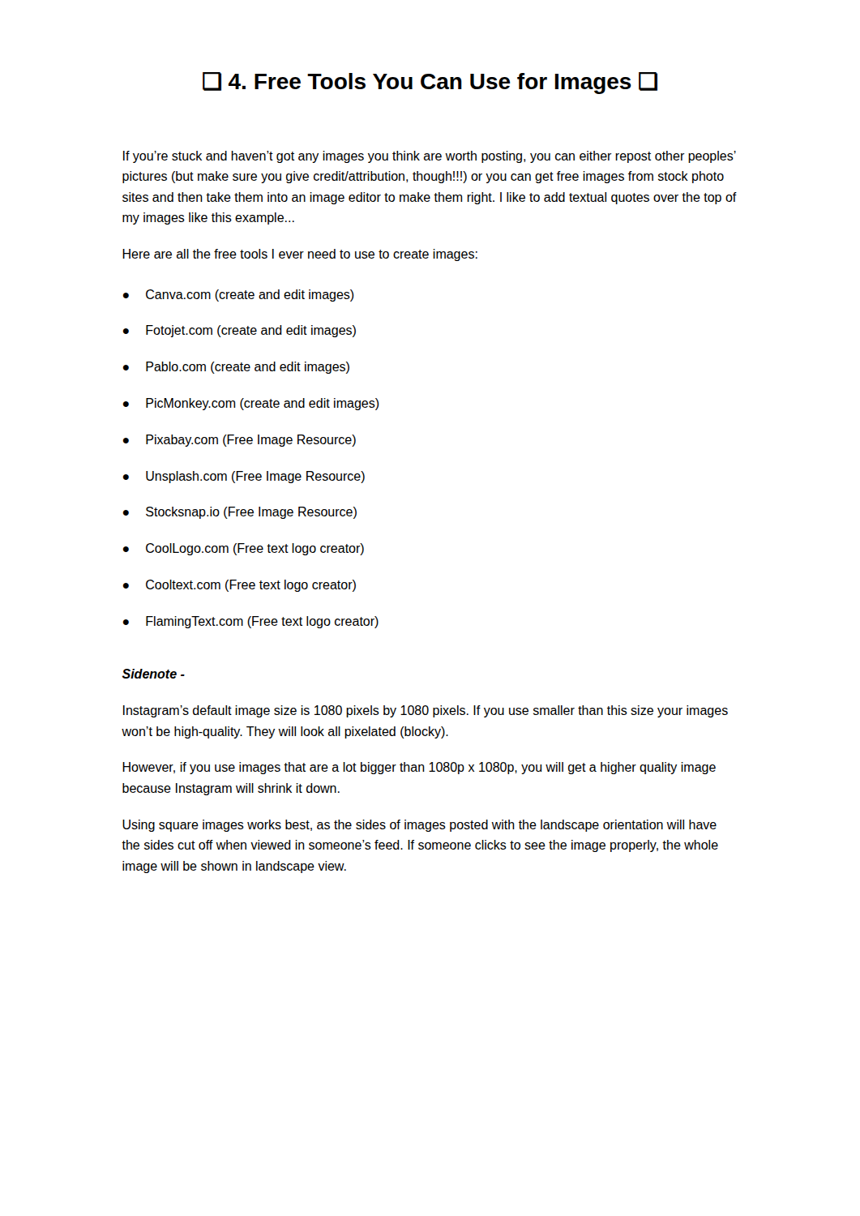❏ 4. Free Tools You Can Use for Images ❏
If you’re stuck and haven’t got any images you think are worth posting, you can either repost other peoples’ pictures (but make sure you give credit/attribution, though!!!) or you can get free images from stock photo sites and then take them into an image editor to make them right. I like to add textual quotes over the top of my images like this example...
Here are all the free tools I ever need to use to create images:
Canva.com (create and edit images)
Fotojet.com (create and edit images)
Pablo.com (create and edit images)
PicMonkey.com (create and edit images)
Pixabay.com (Free Image Resource)
Unsplash.com (Free Image Resource)
Stocksnap.io (Free Image Resource)
CoolLogo.com (Free text logo creator)
Cooltext.com (Free text logo creator)
FlamingText.com (Free text logo creator)
Sidenote -
Instagram’s default image size is 1080 pixels by 1080 pixels. If you use smaller than this size your images won’t be high-quality. They will look all pixelated (blocky).
However, if you use images that are a lot bigger than 1080p x 1080p, you will get a higher quality image because Instagram will shrink it down.
Using square images works best, as the sides of images posted with the landscape orientation will have the sides cut off when viewed in someone’s feed. If someone clicks to see the image properly, the whole image will be shown in landscape view.